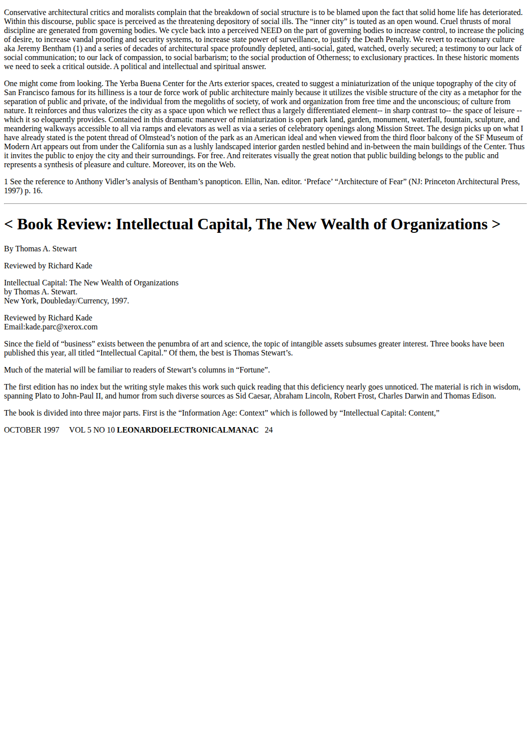Conservative architectural critics and moralists complain that the breakdown of social structure is to be blamed upon the fact that solid home life has deteriorated. Within this discourse, public space is perceived as the threatening depository of social ills. The “inner city” is touted as an open wound. Cruel thrusts of moral discipline are generated from governing bodies. We cycle back into a perceived NEED on the part of governing bodies to increase control, to increase the policing of desire, to increase vandal proofing and security systems, to increase state power of surveillance, to justify the Death Penalty. We revert to reactionary culture aka Jeremy Bentham (1) and a series of decades of architectural space profoundly depleted, anti-social, gated, watched, overly secured; a testimony to our lack of social communication; to our lack of compassion, to social barbarism; to the social production of Otherness; to exclusionary practices. In these historic moments we need to seek a critical outside. A political and intellectual and spiritual answer.
One might come from looking. The Yerba Buena Center for the Arts exterior spaces, created to suggest a miniaturization of the unique topography of the city of San Francisco famous for its hilliness is a tour de force work of public architecture mainly because it utilizes the visible structure of the city as a metaphor for the separation of public and private, of the individual from the megoliths of society, of work and organization from free time and the unconscious; of culture from nature. It reinforces and thus valorizes the city as a space upon which we reflect thus a largely differentiated element-- in sharp contrast to-- the space of leisure --which it so eloquently provides. Contained in this dramatic maneuver of miniaturization is open park land, garden, monument, waterfall, fountain, sculpture, and meandering walkways accessible to all via ramps and elevators as well as via a series of celebratory openings along Mission Street. The design picks up on what I have already stated is the potent thread of Olmstead’s notion of the park as an American ideal and when viewed from the third floor balcony of the SF Museum of Modern Art appears out from under the California sun as a lushly landscaped interior garden nestled behind and in-between the main buildings of the Center. Thus it invites the public to enjoy the city and their surroundings. For free. And reiterates visually the great notion that public building belongs to the public and represents a synthesis of pleasure and culture. Moreover, its on the Web.
1 See the reference to Anthony Vidler’s analysis of Bentham’s panopticon. Ellin, Nan. editor. ‘Preface’ “Architecture of Fear” (NJ: Princeton Architectural Press, 1997) p. 16.
< Book Review: Intellectual Capital, The New Wealth of Organizations >
By Thomas A. Stewart
Reviewed by Richard Kade
Intellectual Capital: The New Wealth of Organizations
by Thomas A. Stewart.
New York, Doubleday/Currency, 1997.
Reviewed by Richard Kade
Email:kade.parc@xerox.com
Since the field of “business” exists between the penumbra of art and science, the topic of intangible assets subsumes greater interest. Three books have been published this year, all titled “Intellectual Capital.” Of them, the best is Thomas Stewart’s.
Much of the material will be familiar to readers of Stewart’s columns in “Fortune”.
The first edition has no index but the writing style makes this work such quick reading that this deficiency nearly goes unnoticed. The material is rich in wisdom, spanning Plato to John-Paul II, and humor from such diverse sources as Sid Caesar, Abraham Lincoln, Robert Frost, Charles Darwin and Thomas Edison.
The book is divided into three major parts. First is the “Information Age: Context” which is followed by “Intellectual Capital: Content,”
OCTOBER 1997 VOL 5 NO 10 LEONARDOELECTRONICALMANAC 24